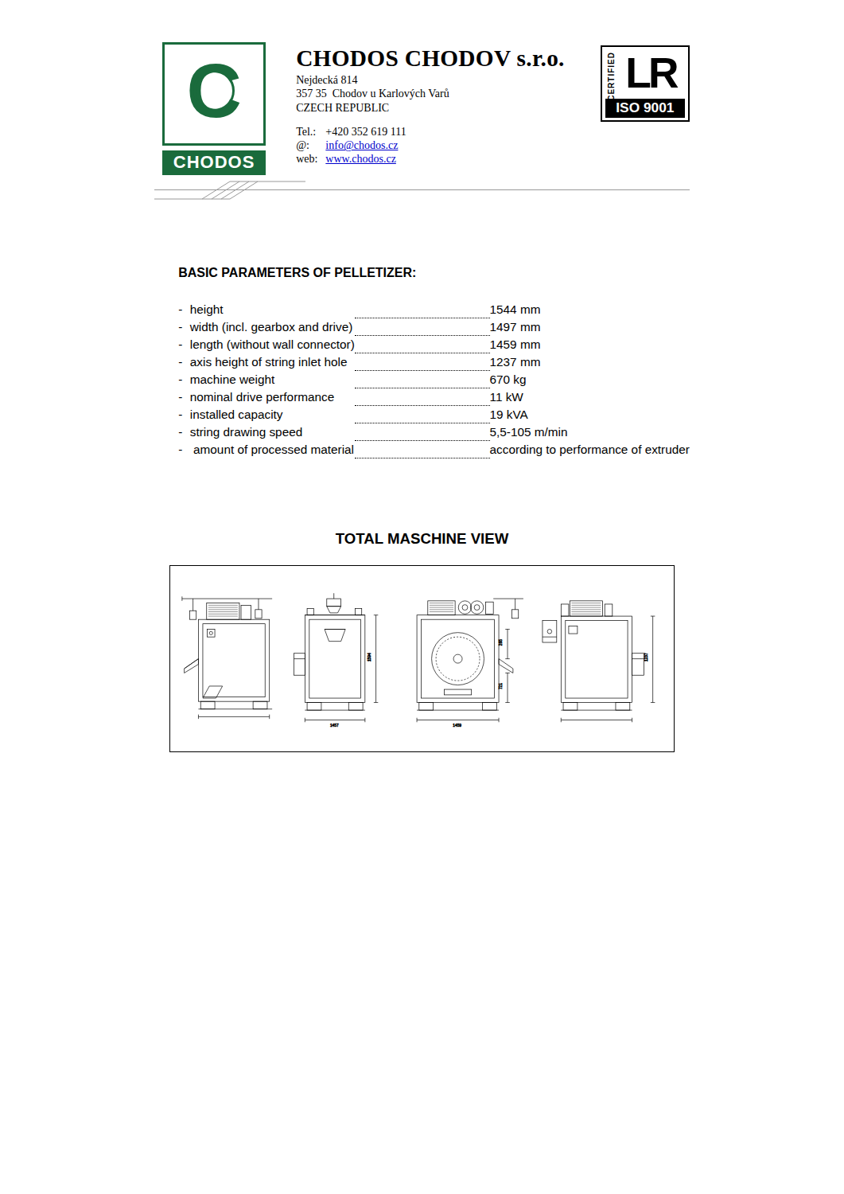C
CHODOS
CHODOS CHODOV s.r.o.
Nejdecká 814
357 35 Chodov u Karlových Varů
CZECH REPUBLIC
| Tel.: | +420 352 619 111 |
| @: | info@chodos.cz |
| web: | www.chodos.cz |
CERTIFIED
LR
ISO 9001
BASIC PARAMETERS OF PELLETIZER:
| - | height | | 1544 mm |
| - | width (incl. gearbox and drive) | | 1497 mm |
| - | length (without wall connector) | | 1459 mm |
| - | axis height of string inlet hole | | 1237 mm |
| - | machine weight | | 670 kg |
| - | nominal drive performance | | 11 kW |
| - | installed capacity | | 19 kVA |
| - | string drawing speed | | 5,5-105 m/min |
| - | amount of processed material | | according to performance of extruder |
TOTAL MASCHINE VIEW
1594 1457 265 721 1459 1237